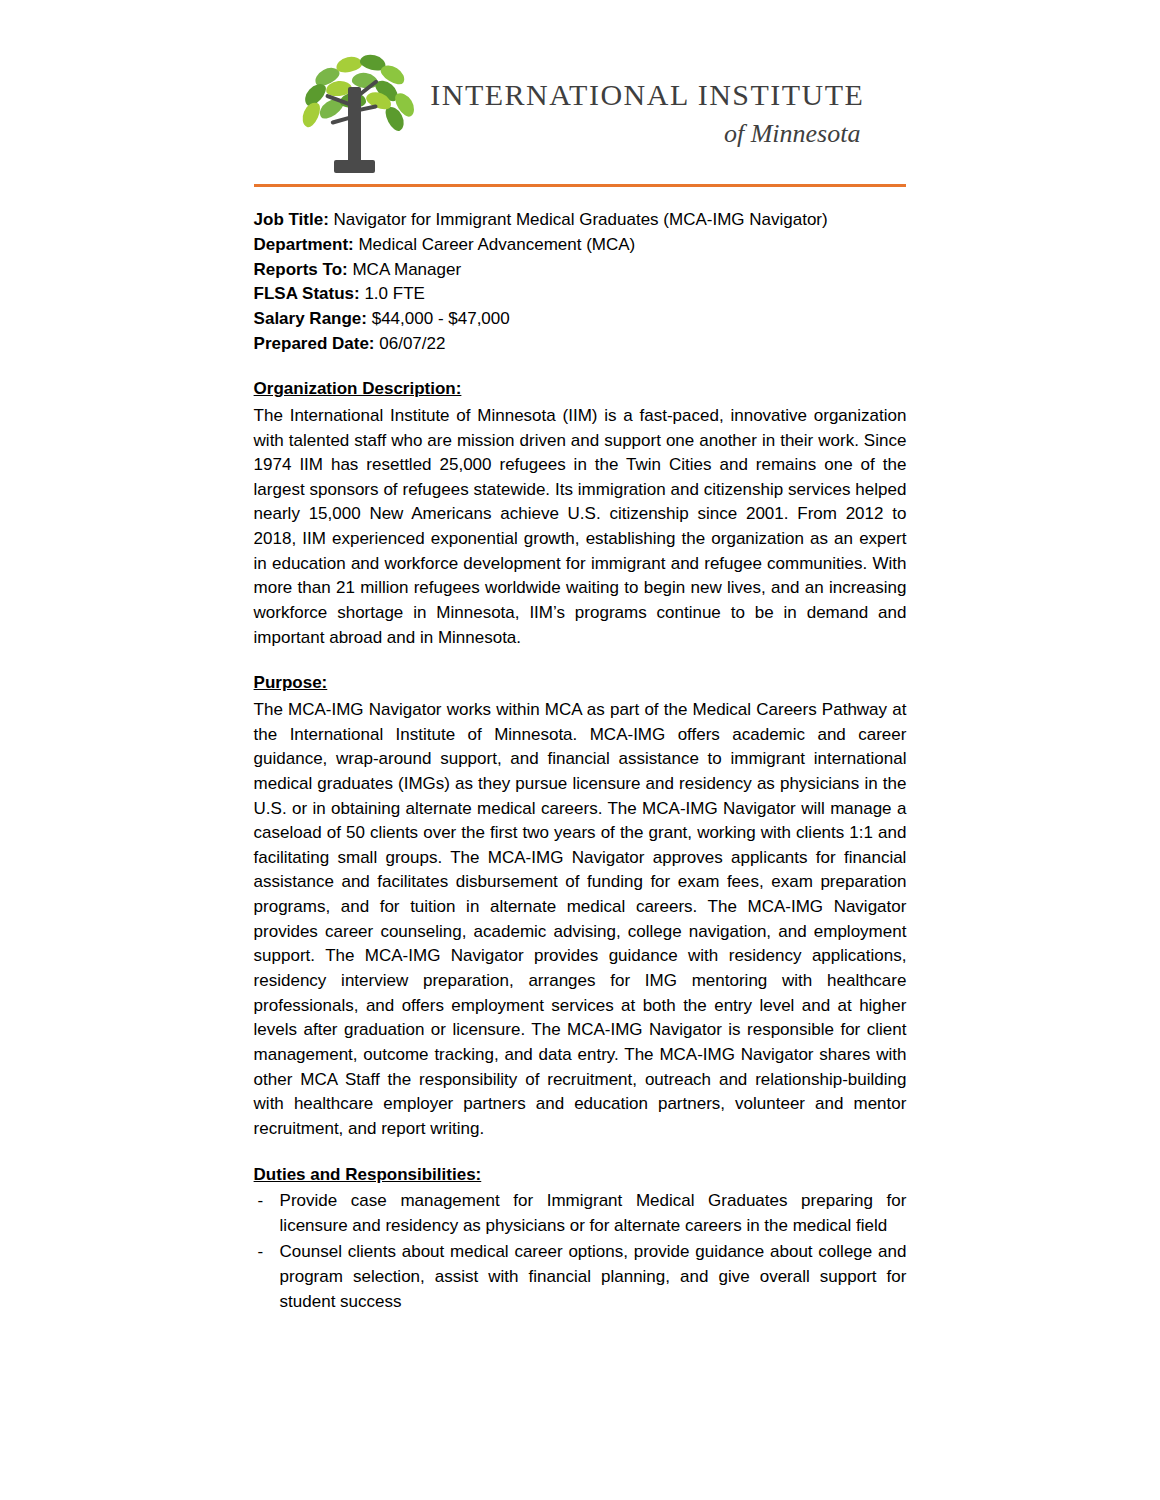INTERNATIONAL INSTITUTE
of Minnesota
Job Title: Navigator for Immigrant Medical Graduates (MCA-IMG Navigator)
Department: Medical Career Advancement (MCA)
Reports To: MCA Manager
FLSA Status: 1.0 FTE
Salary Range: $44,000 - $47,000
Prepared Date: 06/07/22
Organization Description:
The International Institute of Minnesota (IIM) is a fast-paced, innovative organization with talented staff who are mission driven and support one another in their work. Since 1974 IIM has resettled 25,000 refugees in the Twin Cities and remains one of the largest sponsors of refugees statewide. Its immigration and citizenship services helped nearly 15,000 New Americans achieve U.S. citizenship since 2001. From 2012 to 2018, IIM experienced exponential growth, establishing the organization as an expert in education and workforce development for immigrant and refugee communities. With more than 21 million refugees worldwide waiting to begin new lives, and an increasing workforce shortage in Minnesota, IIM’s programs continue to be in demand and important abroad and in Minnesota.
Purpose:
The MCA-IMG Navigator works within MCA as part of the Medical Careers Pathway at the International Institute of Minnesota. MCA-IMG offers academic and career guidance, wrap-around support, and financial assistance to immigrant international medical graduates (IMGs) as they pursue licensure and residency as physicians in the U.S. or in obtaining alternate medical careers. The MCA-IMG Navigator will manage a caseload of 50 clients over the first two years of the grant, working with clients 1:1 and facilitating small groups. The MCA-IMG Navigator approves applicants for financial assistance and facilitates disbursement of funding for exam fees, exam preparation programs, and for tuition in alternate medical careers. The MCA-IMG Navigator provides career counseling, academic advising, college navigation, and employment support. The MCA-IMG Navigator provides guidance with residency applications, residency interview preparation, arranges for IMG mentoring with healthcare professionals, and offers employment services at both the entry level and at higher levels after graduation or licensure. The MCA-IMG Navigator is responsible for client management, outcome tracking, and data entry. The MCA-IMG Navigator shares with other MCA Staff the responsibility of recruitment, outreach and relationship-building with healthcare employer partners and education partners, volunteer and mentor recruitment, and report writing.
Duties and Responsibilities:
Provide case management for Immigrant Medical Graduates preparing for licensure and residency as physicians or for alternate careers in the medical field
Counsel clients about medical career options, provide guidance about college and program selection, assist with financial planning, and give overall support for student success